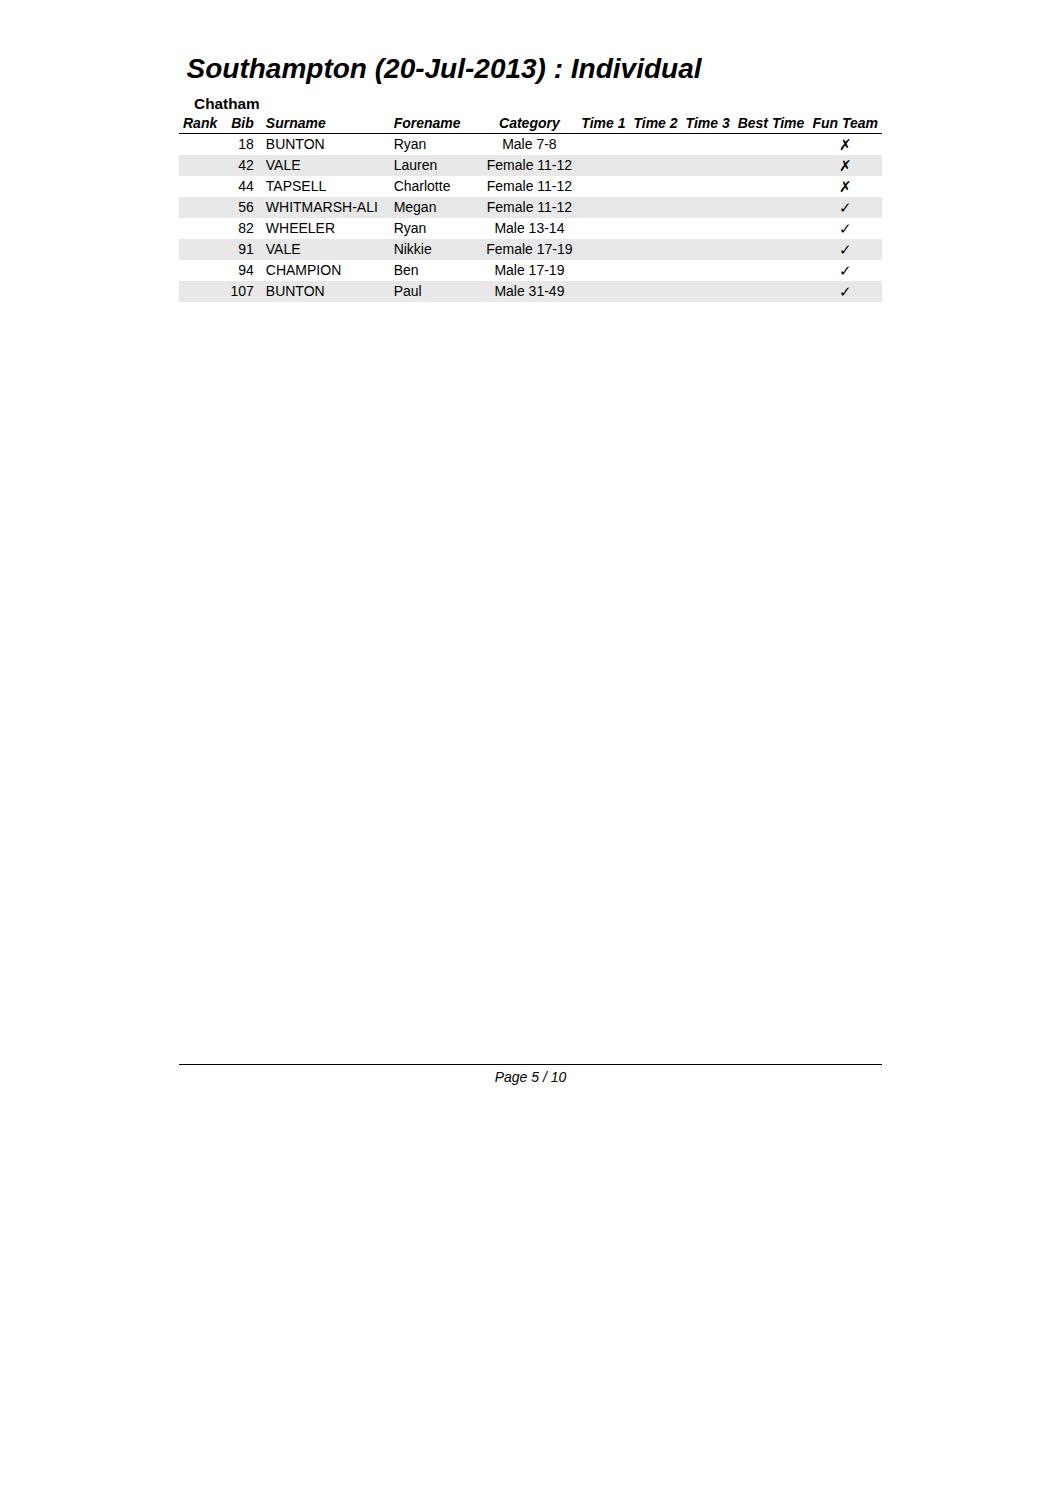Southampton (20-Jul-2013) : Individual
Chatham
| Rank | Bib | Surname | Forename | Category | Time 1 | Time 2 | Time 3 | Best Time | Fun Team |
| --- | --- | --- | --- | --- | --- | --- | --- | --- | --- |
| | 18 | BUNTON | Ryan | Male 7-8 | | | | | ✗ |
| | 42 | VALE | Lauren | Female 11-12 | | | | | ✗ |
| | 44 | TAPSELL | Charlotte | Female 11-12 | | | | | ✗ |
| | 56 | WHITMARSH-ALI | Megan | Female 11-12 | | | | | ✓ |
| | 82 | WHEELER | Ryan | Male 13-14 | | | | | ✓ |
| | 91 | VALE | Nikkie | Female 17-19 | | | | | ✓ |
| | 94 | CHAMPION | Ben | Male 17-19 | | | | | ✓ |
| | 107 | BUNTON | Paul | Male 31-49 | | | | | ✓ |
Page 5 / 10